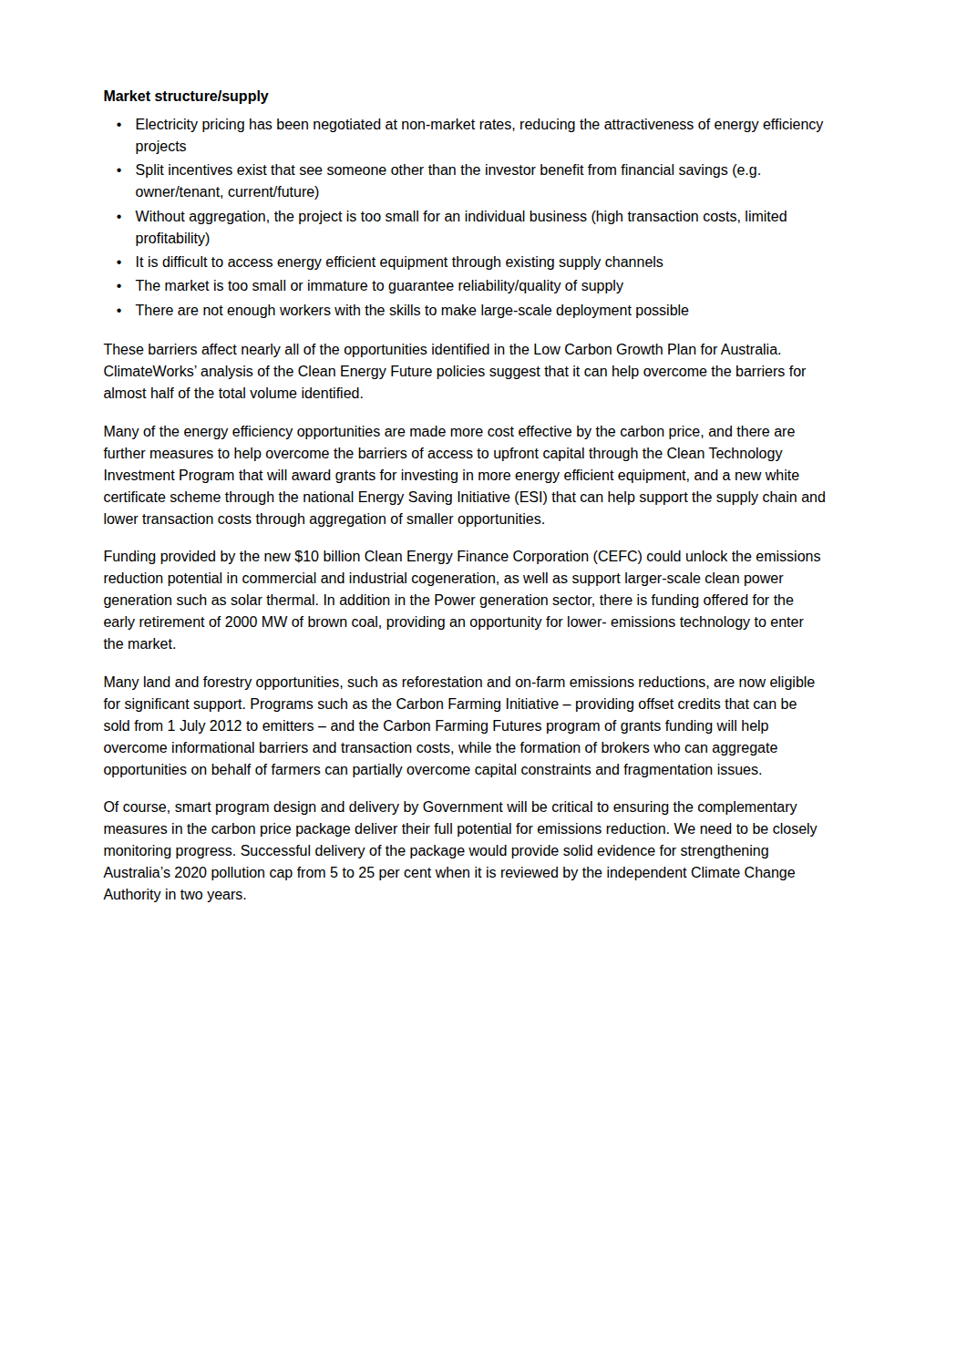Market structure/supply
Electricity pricing has been negotiated at non-market rates, reducing the attractiveness of energy efficiency projects
Split incentives exist that see someone other than the investor benefit from financial savings (e.g. owner/tenant, current/future)
Without aggregation, the project is too small for an individual business (high transaction costs, limited profitability)
It is difficult to access energy efficient equipment through existing supply channels
The market is too small or immature to guarantee reliability/quality of supply
There are not enough workers with the skills to make large-scale deployment possible
These barriers affect nearly all of the opportunities identified in the Low Carbon Growth Plan for Australia. ClimateWorks’ analysis of the Clean Energy Future policies suggest that it can help overcome the barriers for almost half of the total volume identified.
Many of the energy efficiency opportunities are made more cost effective by the carbon price, and there are further measures to help overcome the barriers of access to upfront capital through the Clean Technology Investment Program that will award grants for investing in more energy efficient equipment, and a new white certificate scheme through the national Energy Saving Initiative (ESI) that can help support the supply chain and lower transaction costs through aggregation of smaller opportunities.
Funding provided by the new $10 billion Clean Energy Finance Corporation (CEFC) could unlock the emissions reduction potential in commercial and industrial cogeneration, as well as support larger-scale clean power generation such as solar thermal. In addition in the Power generation sector, there is funding offered for the early retirement of 2000 MW of brown coal, providing an opportunity for lower- emissions technology to enter the market.
Many land and forestry opportunities, such as reforestation and on-farm emissions reductions, are now eligible for significant support. Programs such as the Carbon Farming Initiative – providing offset credits that can be sold from 1 July 2012 to emitters – and the Carbon Farming Futures program of grants funding will help overcome informational barriers and transaction costs, while the formation of brokers who can aggregate opportunities on behalf of farmers can partially overcome capital constraints and fragmentation issues.
Of course, smart program design and delivery by Government will be critical to ensuring the complementary measures in the carbon price package deliver their full potential for emissions reduction. We need to be closely monitoring progress. Successful delivery of the package would provide solid evidence for strengthening Australia’s 2020 pollution cap from 5 to 25 per cent when it is reviewed by the independent Climate Change Authority in two years.